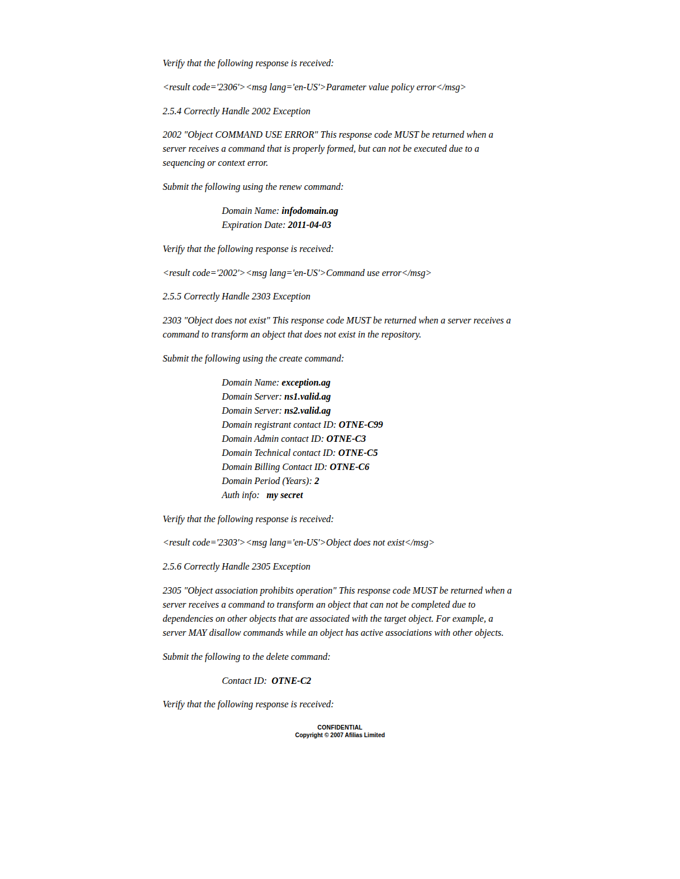Verify that the following response is received:
<result code='2306'><msg lang='en-US'>Parameter value policy error</msg>
2.5.4 Correctly Handle 2002 Exception
2002 "Object COMMAND USE ERROR" This response code MUST be returned when a server receives a command that is properly formed, but can not be executed due to a sequencing or context error.
Submit the following using the renew command:
Domain Name: infodomain.ag
Expiration Date: 2011-04-03
Verify that the following response is received:
<result code='2002'><msg lang='en-US'>Command use error</msg>
2.5.5 Correctly Handle 2303 Exception
2303 "Object does not exist" This response code MUST be returned when a server receives a command to transform an object that does not exist in the repository.
Submit the following using the create command:
Domain Name: exception.ag
Domain Server: ns1.valid.ag
Domain Server: ns2.valid.ag
Domain registrant contact ID: OTNE-C99
Domain Admin contact ID: OTNE-C3
Domain Technical contact ID: OTNE-C5
Domain Billing Contact ID: OTNE-C6
Domain Period (Years): 2
Auth info: my secret
Verify that the following response is received:
<result code='2303'><msg lang='en-US'>Object does not exist</msg>
2.5.6 Correctly Handle 2305 Exception
2305 "Object association prohibits operation" This response code MUST be returned when a server receives a command to transform an object that can not be completed due to dependencies on other objects that are associated with the target object. For example, a server MAY disallow commands while an object has active associations with other objects.
Submit the following to the delete command:
Contact ID: OTNE-C2
Verify that the following response is received:
CONFIDENTIAL
Copyright © 2007 Afilias Limited